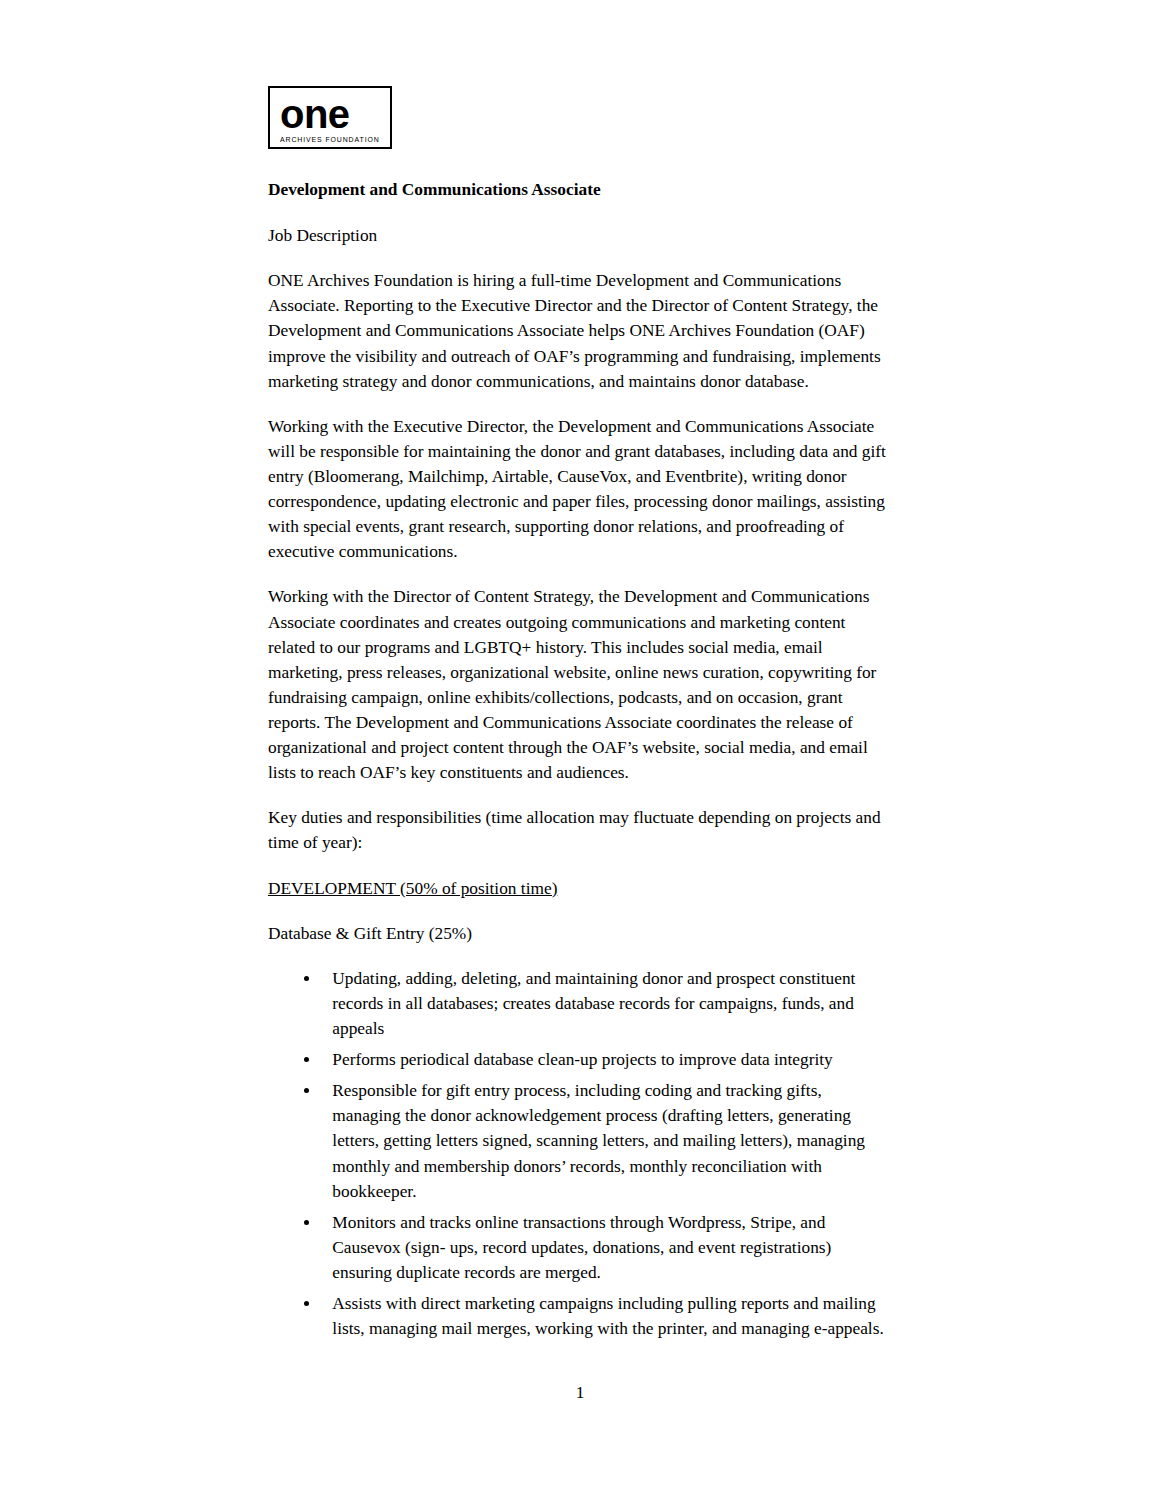one ARCHIVES FOUNDATION
Development and Communications Associate
Job Description
ONE Archives Foundation is hiring a full-time Development and Communications Associate. Reporting to the Executive Director and the Director of Content Strategy, the Development and Communications Associate helps ONE Archives Foundation (OAF) improve the visibility and outreach of OAF’s programming and fundraising, implements marketing strategy and donor communications, and maintains donor database.
Working with the Executive Director, the Development and Communications Associate will be responsible for maintaining the donor and grant databases, including data and gift entry (Bloomerang, Mailchimp, Airtable, CauseVox, and Eventbrite), writing donor correspondence, updating electronic and paper files, processing donor mailings, assisting with special events, grant research, supporting donor relations, and proofreading of executive communications.
Working with the Director of Content Strategy, the Development and Communications Associate coordinates and creates outgoing communications and marketing content related to our programs and LGBTQ+ history. This includes social media, email marketing, press releases, organizational website, online news curation, copywriting for fundraising campaign, online exhibits/collections, podcasts, and on occasion, grant reports. The Development and Communications Associate coordinates the release of organizational and project content through the OAF’s website, social media, and email lists to reach OAF’s key constituents and audiences.
Key duties and responsibilities (time allocation may fluctuate depending on projects and time of year):
DEVELOPMENT (50% of position time)
Database & Gift Entry (25%)
Updating, adding, deleting, and maintaining donor and prospect constituent records in all databases; creates database records for campaigns, funds, and appeals
Performs periodical database clean-up projects to improve data integrity
Responsible for gift entry process, including coding and tracking gifts, managing the donor acknowledgement process (drafting letters, generating letters, getting letters signed, scanning letters, and mailing letters), managing monthly and membership donors’ records, monthly reconciliation with bookkeeper.
Monitors and tracks online transactions through Wordpress, Stripe, and Causevox (sign- ups, record updates, donations, and event registrations) ensuring duplicate records are merged.
Assists with direct marketing campaigns including pulling reports and mailing lists, managing mail merges, working with the printer, and managing e-appeals.
1